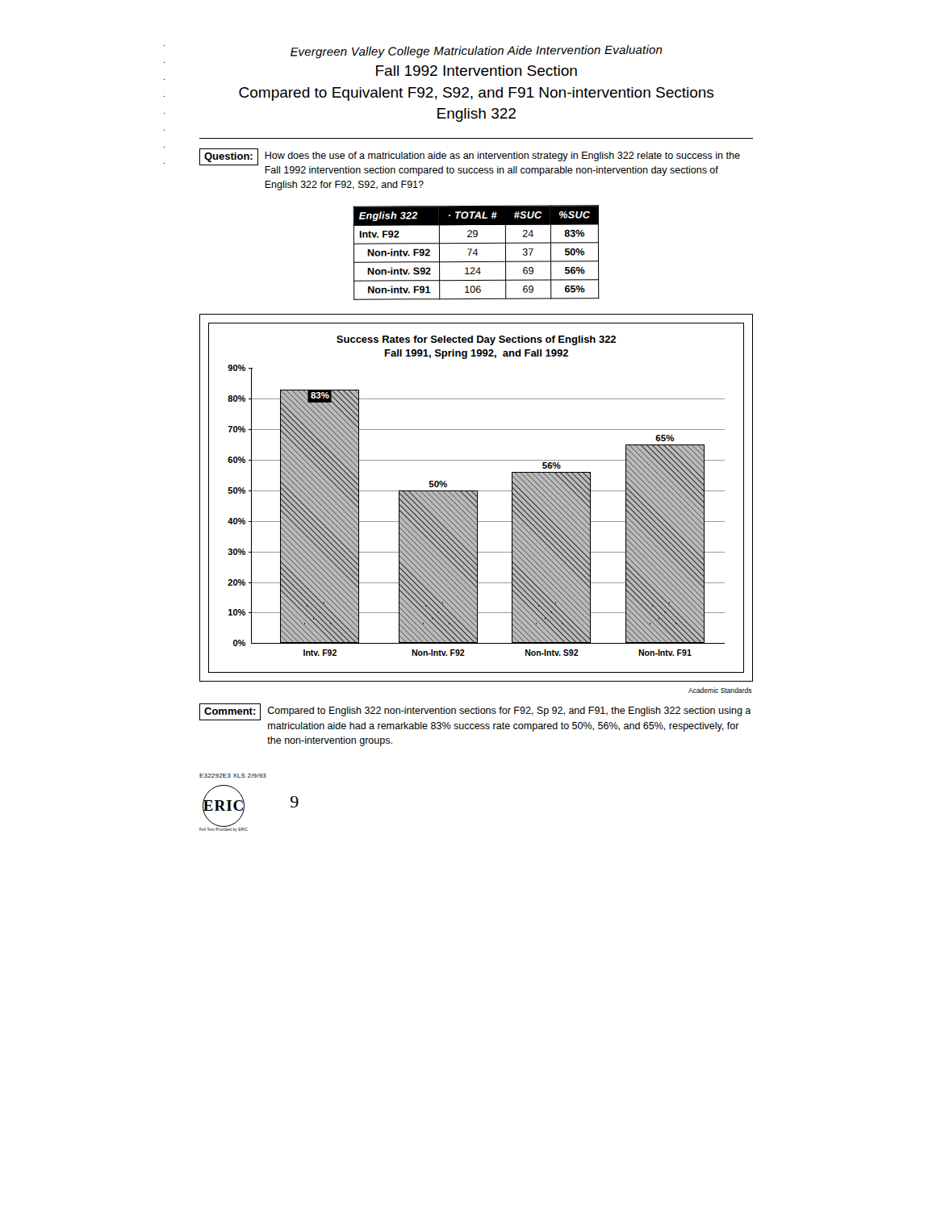........
Evergreen Valley College Matriculation Aide Intervention Evaluation
Fall 1992 Intervention Section
Compared to Equivalent F92, S92, and F91 Non-intervention Sections
English 322
Question:
How does the use of a matriculation aide as an intervention strategy in English 322 relate to success in the Fall 1992 intervention section compared to success in all comparable non-intervention day sections of English 322 for F92, S92, and F91?
| English 322 | · TOTAL # | #SUC | %SUC |
| --- | --- | --- | --- |
| Intv. F92 | 29 | 24 | 83% |
| Non-intv. F92 | 74 | 37 | 50% |
| Non-intv. S92 | 124 | 69 | 56% |
| Non-intv. F91 | 106 | 69 | 65% |
Success Rates for Selected Day Sections of English 322
Fall 1991, Spring 1992, and Fall 1992
90% 80% 70% 60% 50% 40% 30% 20% 10% 0%
83%
Intv. F92
50%
Non-Intv. F92
56%
Non-Intv. S92
65%
Non-Intv. F91
Academic Standards
Comment:
Compared to English 322 non-intervention sections for F92, Sp 92, and F91, the English 322 section using a matriculation aide had a remarkable 83% success rate compared to 50%, 56%, and 65%, respectively, for the non-intervention groups.
E32292E3 XLS 2/9/93
ERIC
Full Text Provided by ERIC
9